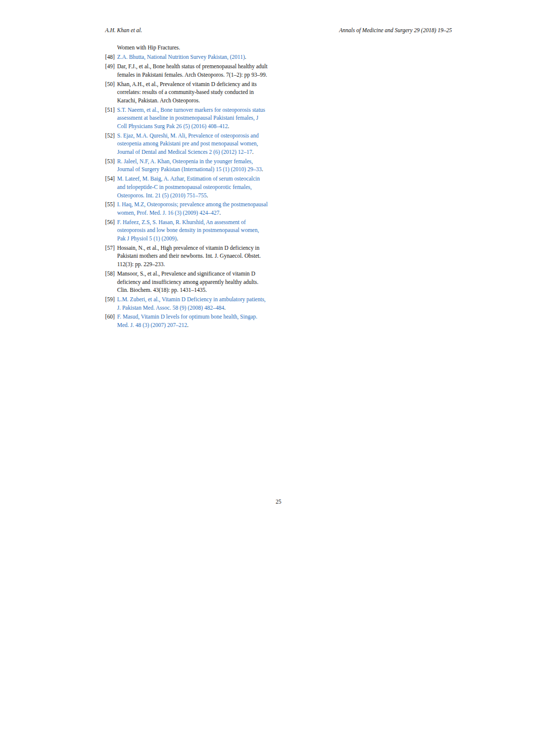A.H. Khan et al.
Annals of Medicine and Surgery 29 (2018) 19–25
Women with Hip Fractures.
[48] Z.A. Bhutta, National Nutrition Survey Pakistan, (2011).
[49] Dar, F.J., et al., Bone health status of premenopausal healthy adult females in Pakistani females. Arch Osteoporos. 7(1–2): pp 93–99.
[50] Khan, A.H., et al., Prevalence of vitamin D deficiency and its correlates: results of a community-based study conducted in Karachi, Pakistan. Arch Osteoporos.
[51] S.T. Naeem, et al., Bone turnover markers for osteoporosis status assessment at baseline in postmenopausal Pakistani females, J Coll Physicians Surg Pak 26 (5) (2016) 408–412.
[52] S. Ejaz, M.A. Qureshi, M. Ali, Prevalence of osteoporosis and osteopenia among Pakistani pre and post menopausal women, Journal of Dental and Medical Sciences 2 (6) (2012) 12–17.
[53] R. Jaleel, N.F, A. Khan, Osteopenia in the younger females, Journal of Surgery Pakistan (International) 15 (1) (2010) 29–33.
[54] M. Lateef, M. Baig, A. Azhar, Estimation of serum osteocalcin and telopeptide-C in postmenopausal osteoporotic females, Osteoporos. Int. 21 (5) (2010) 751–755.
[55] I. Haq, M.Z, Osteoporosis; prevalence among the postmenopausal women, Prof. Med. J. 16 (3) (2009) 424–427.
[56] F. Hafeez, Z.S, S. Hasan, R. Khurshid, An assessment of osteoporosis and low bone density in postmenopausal women, Pak J Physiol 5 (1) (2009).
[57] Hossain, N., et al., High prevalence of vitamin D deficiency in Pakistani mothers and their newborns. Int. J. Gynaecol. Obstet. 112(3): pp. 229–233.
[58] Mansoor, S., et al., Prevalence and significance of vitamin D deficiency and insufficiency among apparently healthy adults. Clin. Biochem. 43(18): pp. 1431–1435.
[59] L.M. Zuberi, et al., Vitamin D Deficiency in ambulatory patients, J. Pakistan Med. Assoc. 58 (9) (2008) 482–484.
[60] F. Masud, Vitamin D levels for optimum bone health, Singap. Med. J. 48 (3) (2007) 207–212.
25